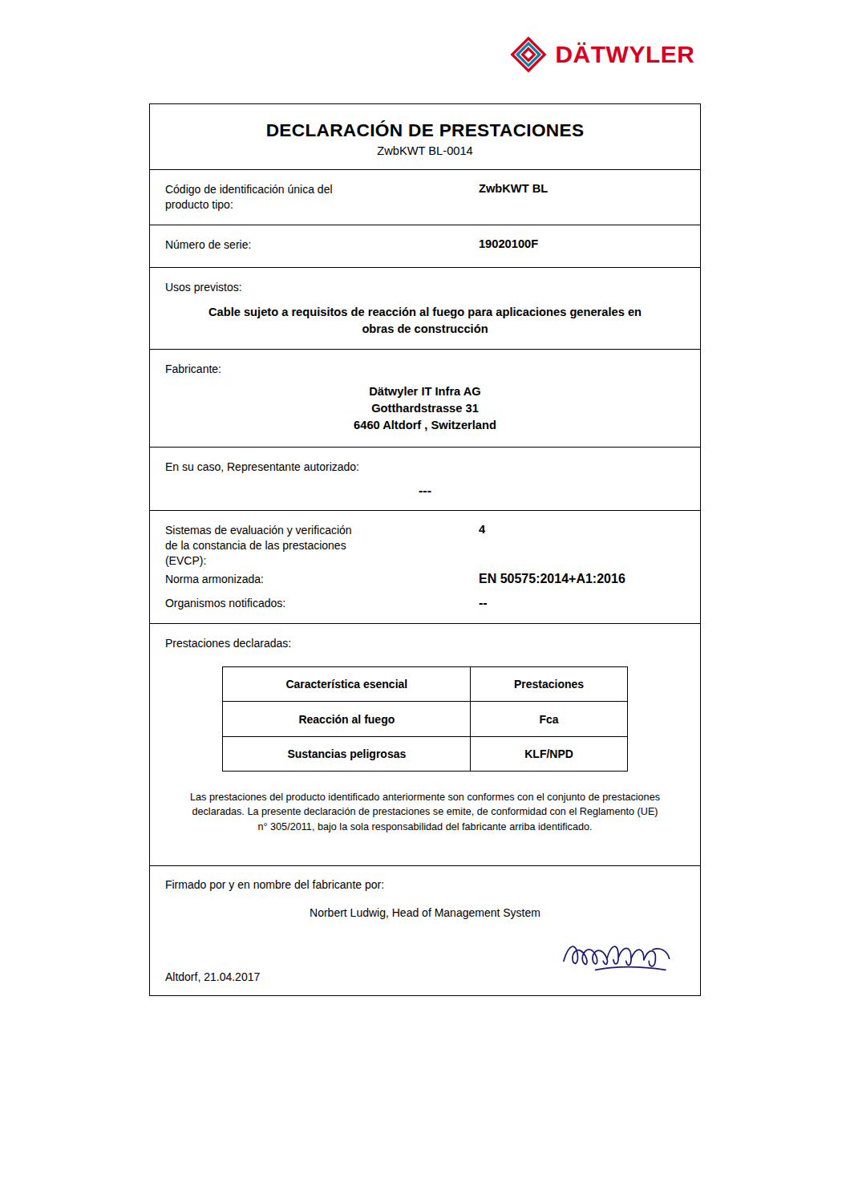DÄTWYLER
DECLARACIÓN DE PRESTACIONES
ZwbKWT BL-0014
Código de identificación única del
producto tipo:
ZwbKWT BL
Número de serie:
19020100F
Usos previstos:
Cable sujeto a requisitos de reacción al fuego para aplicaciones generales en obras de construcción
Fabricante:
Dätwyler IT Infra AG
Gotthardstrasse 31
6460 Altdorf , Switzerland
En su caso, Representante autorizado:
---
Sistemas de evaluación y verificación
de la constancia de las prestaciones
(EVCP):
4
Norma armonizada:
EN 50575:2014+A1:2016
Organismos notificados:
--
Prestaciones declaradas:
| Característica esencial | Prestaciones |
| --- | --- |
| Reacción al fuego | Fca |
| Sustancias peligrosas | KLF/NPD |
Las prestaciones del producto identificado anteriormente son conformes con el conjunto de prestaciones declaradas. La presente declaración de prestaciones se emite, de conformidad con el Reglamento (UE) n° 305/2011, bajo la sola responsabilidad del fabricante arriba identificado.
Firmado por y en nombre del fabricante por:
Norbert Ludwig, Head of Management System
Altdorf, 21.04.2017